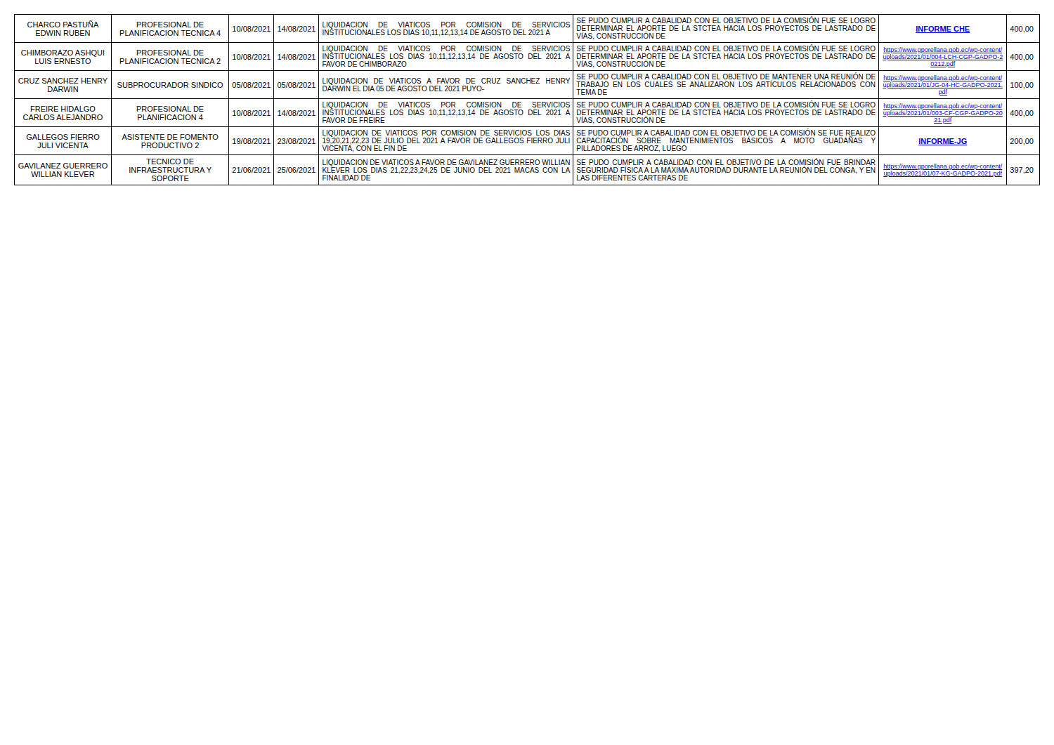| CHARCO PASTUÑA EDWIN RUBEN | PROFESIONAL DE PLANIFICACION TECNICA 4 | 10/08/2021 | 14/08/2021 | LIQUIDACION DE VIATICOS POR COMISION DE SERVICIOS INSTITUCIONALES LOS DIAS 10,11,12,13,14 DE AGOSTO DEL 2021 A | SE PUDO CUMPLIR A CABALIDAD CON EL OBJETIVO DE LA COMISIÓN FUE SE LOGRO DETERMINAR EL APORTE DE LA STCTEA HACIA LOS PROYECTOS DE LASTRADO DE VÍAS, CONSTRUCCIÓN DE | INFORME CHE | 400,00 |
| CHIMBORAZO ASHQUI LUIS ERNESTO | PROFESIONAL DE PLANIFICACION TECNICA 2 | 10/08/2021 | 14/08/2021 | LIQUIDACION DE VIATICOS POR COMISION DE SERVICIOS INSTITUCIONALES LOS DIAS 10,11,12,13,14 DE AGOSTO DEL 2021 A FAVOR DE CHIMBORAZO | SE PUDO CUMPLIR A CABALIDAD CON EL OBJETIVO DE LA COMISIÓN FUE SE LOGRO DETERMINAR EL APORTE DE LA STCTEA HACIA LOS PROYECTOS DE LASTRADO DE VÍAS, CONSTRUCCIÓN DE | https://www.gporellana.gob.ec/wp-content/uploads/2021/01/004-LCH-CGP-GADPO-20212.pdf | 400,00 |
| CRUZ SANCHEZ HENRY DARWIN | SUBPROCURADOR SINDICO | 05/08/2021 | 05/08/2021 | LIQUIDACION DE VIATICOS A FAVOR DE CRUZ SANCHEZ HENRY DARWIN EL DIA 05 DE AGOSTO DEL 2021 PUYO- | SE PUDO CUMPLIR A CABALIDAD CON EL OBJETIVO DE MANTENER UNA REUNIÓN DE TRABAJO EN LOS CUALES SE ANALIZARON LOS ARTÍCULOS RELACIONADOS CON TEMA DE | https://www.gporellana.gob.ec/wp-content/uploads/2021/01/JG-04-HC-GADPO-2021.pdf | 100,00 |
| FREIRE HIDALGO CARLOS ALEJANDRO | PROFESIONAL DE PLANIFICACION 4 | 10/08/2021 | 14/08/2021 | LIQUIDACION DE VIATICOS POR COMISION DE SERVICIOS INSTITUCIONALES LOS DIAS 10,11,12,13,14 DE AGOSTO DEL 2021 A FAVOR DE FREIRE | SE PUDO CUMPLIR A CABALIDAD CON EL OBJETIVO DE LA COMISIÓN FUE SE LOGRO DETERMINAR EL APORTE DE LA STCTEA HACIA LOS PROYECTOS DE LASTRADO DE VÍAS, CONSTRUCCIÓN DE | https://www.gporellana.gob.ec/wp-content/uploads/2021/01/003-CF-CGP-GADPO-2021.pdf | 400,00 |
| GALLEGOS FIERRO JULI VICENTA | ASISTENTE DE FOMENTO PRODUCTIVO 2 | 19/08/2021 | 23/08/2021 | LIQUIDACION DE VIATICOS POR COMISION DE SERVICIOS LOS DIAS 19,20,21,22,23 DE JULIO DEL 2021 A FAVOR DE GALLEGOS FIERRO JULI VICENTA, CON EL FIN DE | SE PUDO CUMPLIR A CABALIDAD CON EL OBJETIVO DE LA COMISIÓN SE FUE REALIZO CAPACITACIÓN SOBRE MANTENIMIENTOS BÁSICOS A MOTO GUADAÑAS Y PILLADORES DE ARROZ, LUEGO | INFORME-JG | 200,00 |
| GAVILANEZ GUERRERO WILLIAN KLEVER | TECNICO DE INFRAESTRUCTURA Y SOPORTE | 21/06/2021 | 25/06/2021 | LIQUIDACION DE VIATICOS A FAVOR DE GAVILANEZ GUERRERO WILLIAN KLEVER LOS DIAS 21,22,23,24,25 DE JUNIO DEL 2021 MACAS CON LA FINALIDAD DE | SE PUDO CUMPLIR A CABALIDAD CON EL OBJETIVO DE LA COMISIÓN FUE BRINDAR SEGURIDAD FÍSICA A LA MÁXIMA AUTORIDAD DURANTE LA REUNIÓN DEL CONGA, Y EN LAS DIFERENTES CARTERAS DE | https://www.gporellana.gob.ec/wp-content/uploads/2021/01/07-KG-GADPO-2021.pdf | 397,20 |